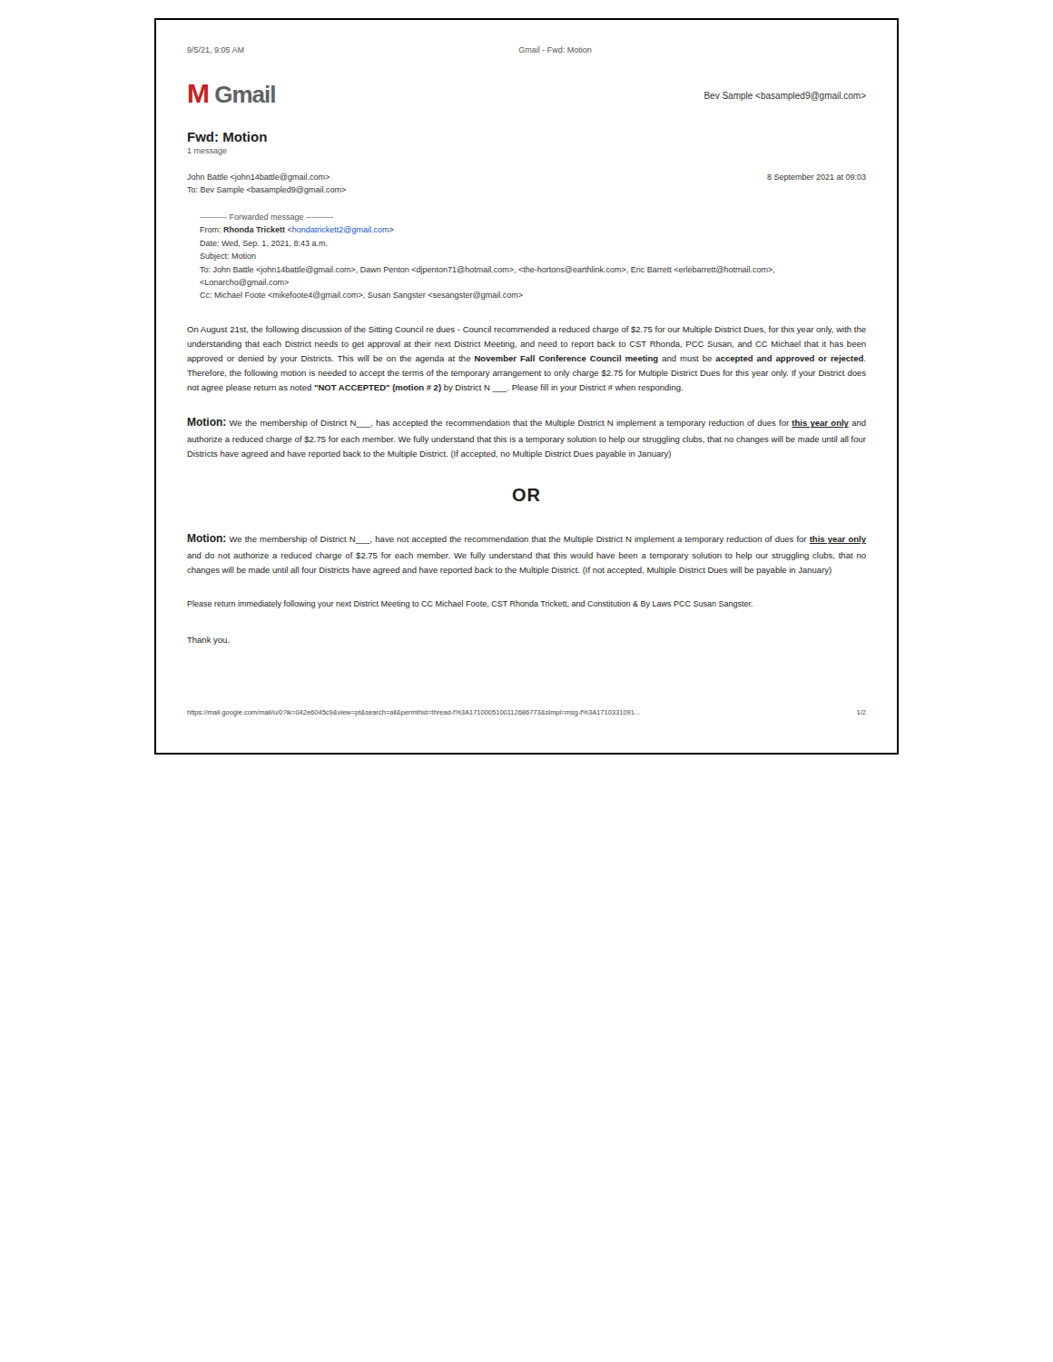9/5/21, 9:05 AM Gmail - Fwd: Motion
M Gmail
Bev Sample <basampled9@gmail.com>
Fwd: Motion
1 message
8 September 2021 at 09:03 John Battle <john14battle@gmail.com>
To: Bev Sample <basampled9@gmail.com>
---------- Forwarded message ----------
From: Rhonda Trickett <hondatrickett2@gmail.com>
Date: Wed, Sep. 1, 2021, 8:43 a.m.
Subject: Motion
To: John Battle <john14battle@gmail.com>, Dawn Penton <djpenton71@hotmail.com>, <the-hortons@earthlink.com>, Eric Barrett <erlebarrett@hotmail.com>, <Lonarcho@gmail.com>
Cc: Michael Foote <mikefoote4@gmail.com>, Susan Sangster <sesangster@gmail.com>
On August 21st, the following discussion of the Sitting Council re dues - Council recommended a reduced charge of $2.75 for our Multiple District Dues, for this year only, with the understanding that each District needs to get approval at their next District Meeting, and need to report back to CST Rhonda, PCC Susan, and CC Michael that it has been approved or denied by your Districts. This will be on the agenda at the November Fall Conference Council meeting and must be accepted and approved or rejected. Therefore, the following motion is needed to accept the terms of the temporary arrangement to only charge $2.75 for Multiple District Dues for this year only. If your District does not agree please return as noted "NOT ACCEPTED" (motion # 2) by District N ___. Please fill in your District # when responding.
Motion: We the membership of District N___, has accepted the recommendation that the Multiple District N implement a temporary reduction of dues for this year only and authorize a reduced charge of $2.75 for each member. We fully understand that this is a temporary solution to help our struggling clubs, that no changes will be made until all four Districts have agreed and have reported back to the Multiple District. (If accepted, no Multiple District Dues payable in January)
OR
Motion: We the membership of District N___, have not accepted the recommendation that the Multiple District N implement a temporary reduction of dues for this year only and do not authorize a reduced charge of $2.75 for each member. We fully understand that this would have been a temporary solution to help our struggling clubs, that no changes will be made until all four Districts have agreed and have reported back to the Multiple District. (If not accepted, Multiple District Dues will be payable in January)
Please return immediately following your next District Meeting to CC Michael Foote, CST Rhonda Trickett, and Constitution & By Laws PCC Susan Sangster.
Thank you.
1/2 https://mail.google.com/mail/u/0?ik=042e6045c9&view=pt&search=all&permthid=thread-f%3A1710005100112686773&simpl=msg-f%3A1710331091...